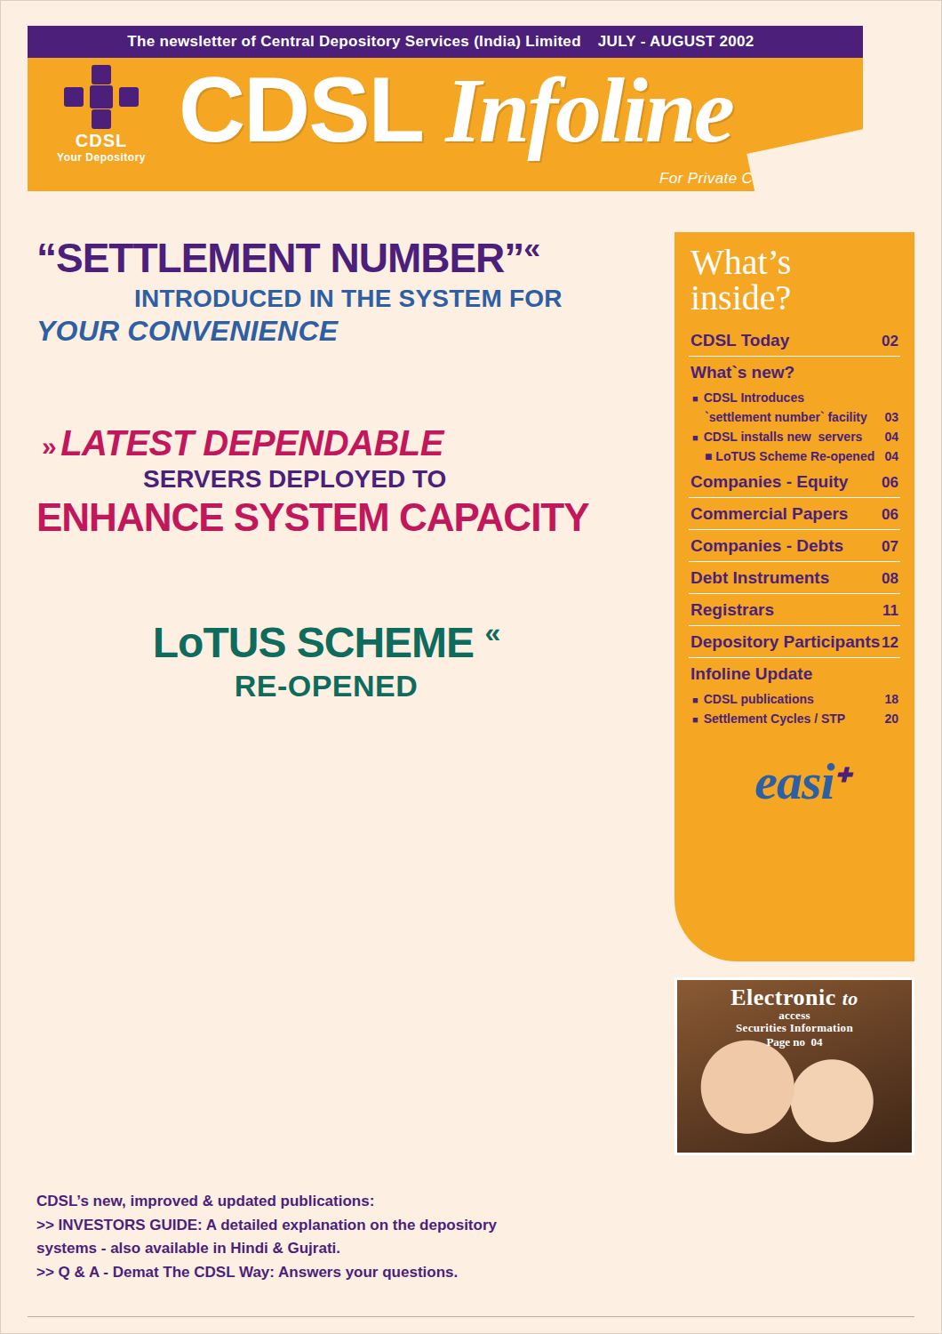The newsletter of Central Depository Services (India) Limited JULY - AUGUST 2002
CDSL
Your Depository
CDSL Infoline
For Private Circulation Only
“SETTLEMENT NUMBER”«
INTRODUCED IN THE SYSTEM FOR
YOUR CONVENIENCE
» LATEST DEPENDABLE
SERVERS DEPLOYED TO
ENHANCE SYSTEM CAPACITY
LoTUS SCHEME «
RE-OPENED
What’s inside?
CDSL Today 02
What`s new?
CDSL Introduces
`settlement number` facility 03
CDSL installs new servers 04
■ LoTUS Scheme Re-opened 04
Companies - Equity 06
Commercial Papers 06
Companies - Debts 07
Debt Instruments 08
Registrars 11
Depository Participants 12
Infoline Update
CDSL publications 18
Settlement Cycles / STP 20
easi✚
Electronic to
access
Securities Information
Page no 04
CDSL’s new, improved & updated publications:
>> INVESTORS GUIDE: A detailed explanation on the depository
systems - also available in Hindi & Gujrati.
>> Q & A - Demat The CDSL Way: Answers your questions.